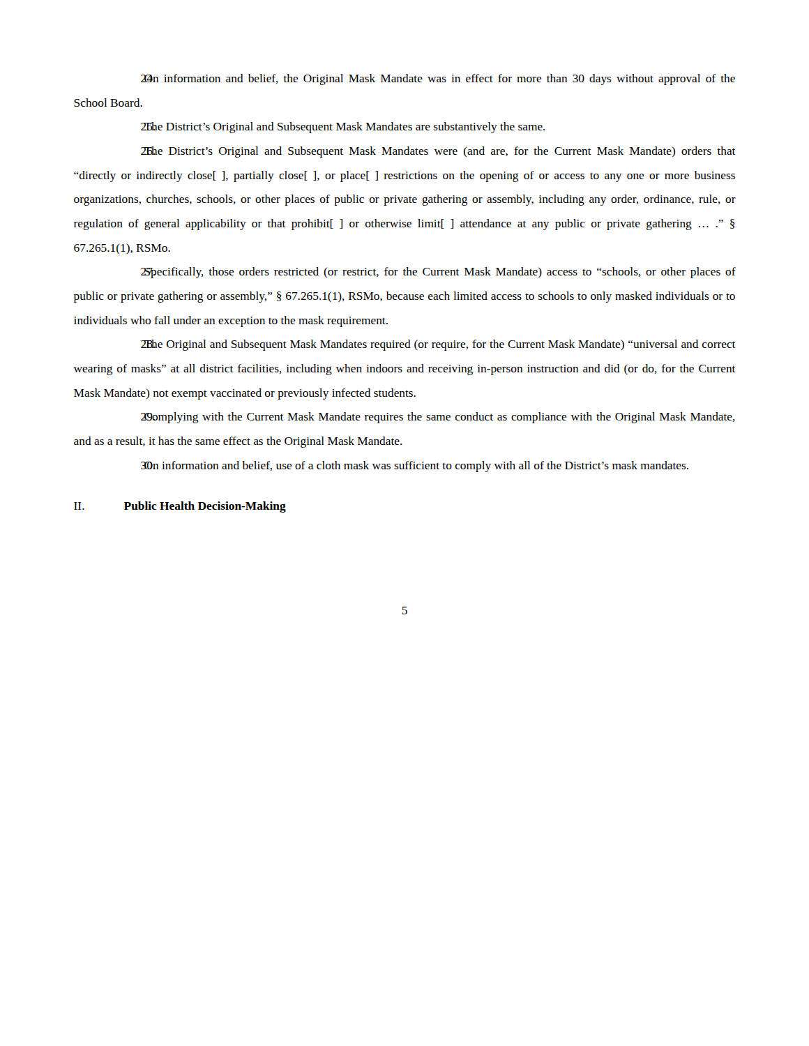24. On information and belief, the Original Mask Mandate was in effect for more than 30 days without approval of the School Board.
25. The District’s Original and Subsequent Mask Mandates are substantively the same.
26. The District’s Original and Subsequent Mask Mandates were (and are, for the Current Mask Mandate) orders that “directly or indirectly close[ ], partially close[ ], or place[ ] restrictions on the opening of or access to any one or more business organizations, churches, schools, or other places of public or private gathering or assembly, including any order, ordinance, rule, or regulation of general applicability or that prohibit[ ] or otherwise limit[ ] attendance at any public or private gathering … .” § 67.265.1(1), RSMo.
27. Specifically, those orders restricted (or restrict, for the Current Mask Mandate) access to “schools, or other places of public or private gathering or assembly,” § 67.265.1(1), RSMo, because each limited access to schools to only masked individuals or to individuals who fall under an exception to the mask requirement.
28. The Original and Subsequent Mask Mandates required (or require, for the Current Mask Mandate) “universal and correct wearing of masks” at all district facilities, including when indoors and receiving in-person instruction and did (or do, for the Current Mask Mandate) not exempt vaccinated or previously infected students.
29. Complying with the Current Mask Mandate requires the same conduct as compliance with the Original Mask Mandate, and as a result, it has the same effect as the Original Mask Mandate.
30. On information and belief, use of a cloth mask was sufficient to comply with all of the District’s mask mandates.
II. Public Health Decision-Making
5